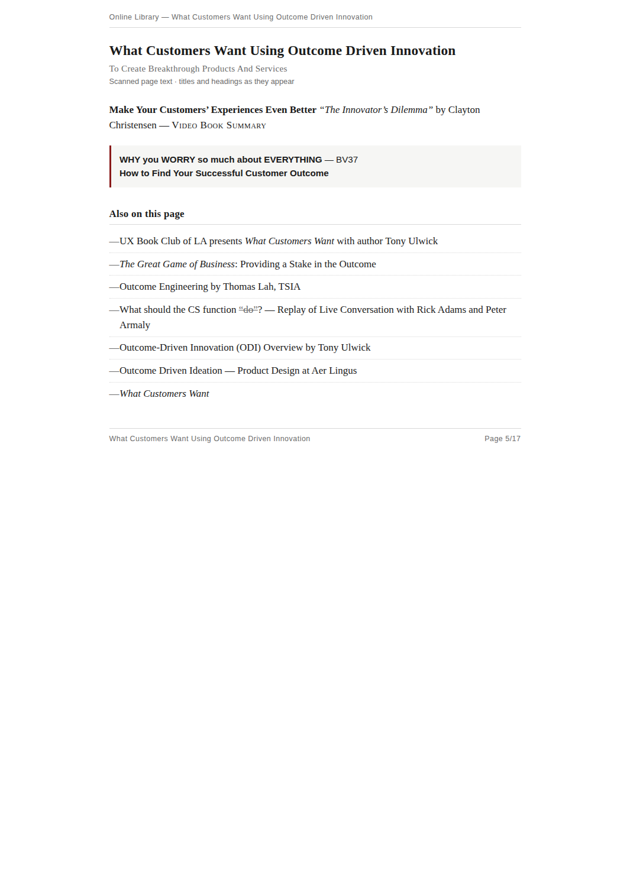Online Library — What Customers Want Using Outcome Driven Innovation
What Customers Want Using Outcome Driven Innovation To Create Breakthrough Products And Services
Scanned page text · titles and headings as they appear
Make Your Customers’ Experiences Even Better “The Innovator’s Dilemma” by Clayton Christensen — Video Book Summary
WHY you WORRY so much about EVERYTHING — BV37
How to Find Your Successful Customer Outcome
Also on this page
UX Book Club of LA presents What Customers Want with author Tony Ulwick
The Great Game of Business: Providing a Stake in the Outcome
Outcome Engineering by Thomas Lah, TSIA
What should the CS function “do”? — Replay of Live Conversation with Rick Adams and Peter Armaly
Outcome-Driven Innovation (ODI) Overview by Tony Ulwick
Outcome Driven Ideation — Product Design at Aer Lingus
What Customers Want
What Customers Want Using Outcome Driven Innovation Page 5/17